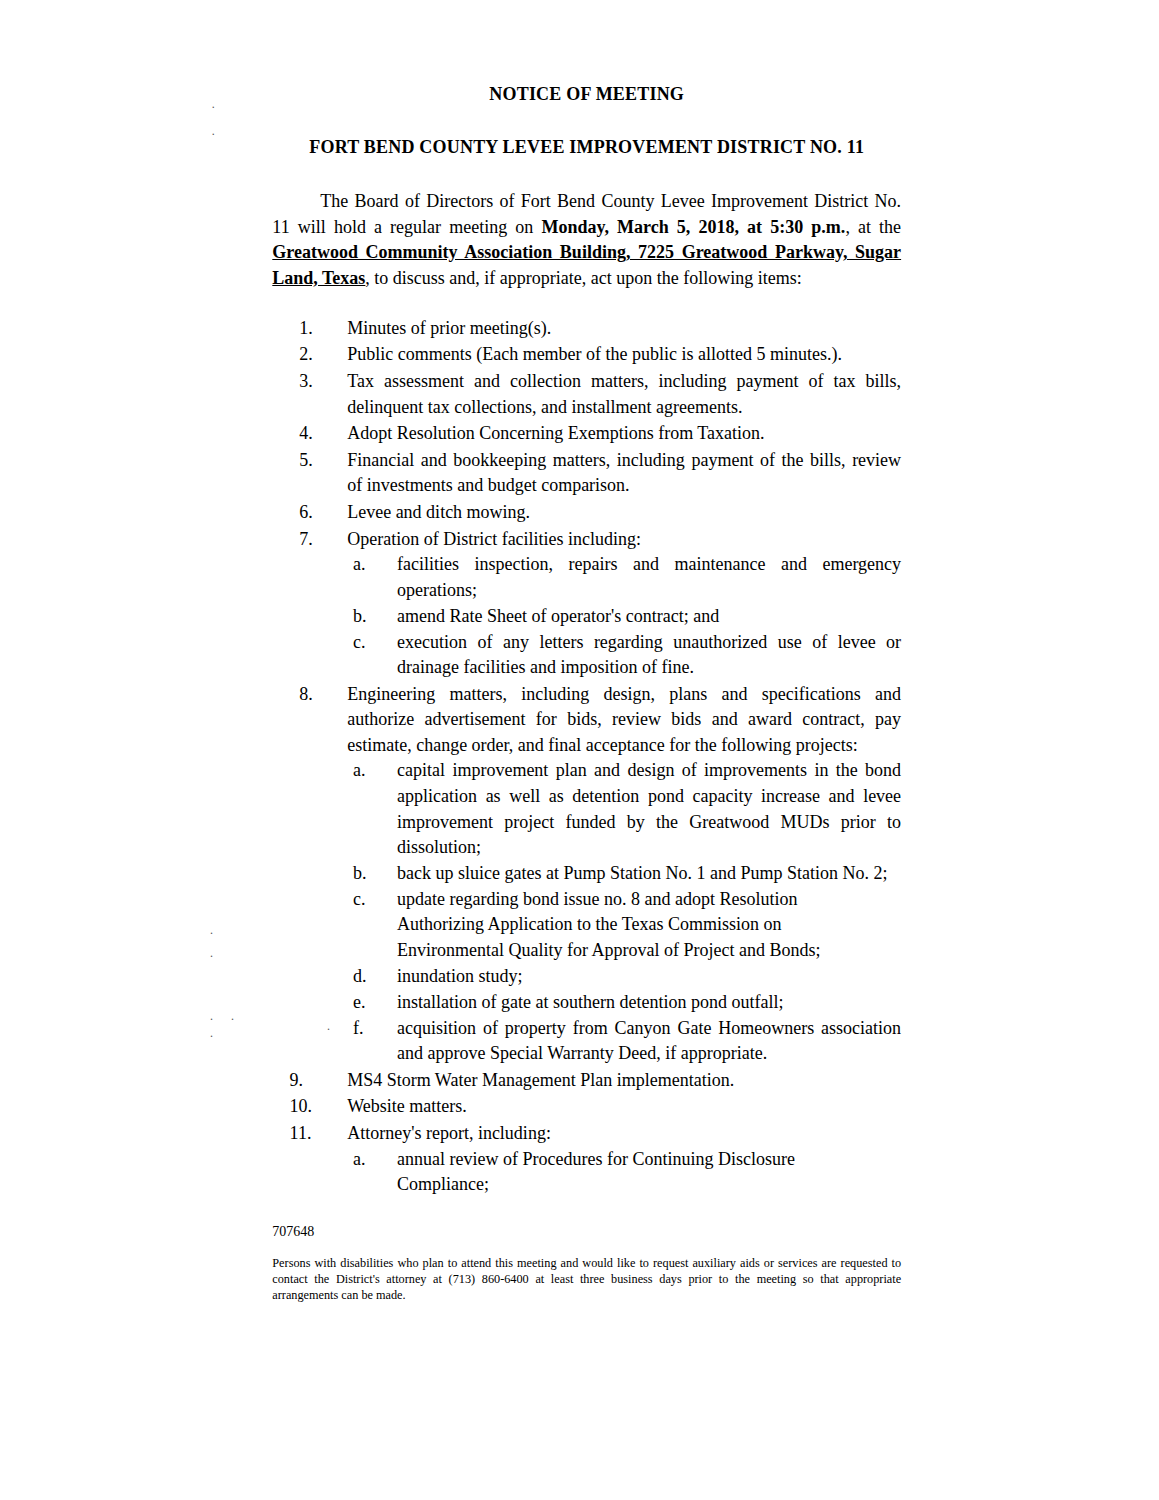. . . . . . . .
NOTICE OF MEETING
FORT BEND COUNTY LEVEE IMPROVEMENT DISTRICT NO. 11
The Board of Directors of Fort Bend County Levee Improvement District No. 11 will hold a regular meeting on Monday, March 5, 2018, at 5:30 p.m., at the Greatwood Community Association Building, 7225 Greatwood Parkway, Sugar Land, Texas, to discuss and, if appropriate, act upon the following items:
1. Minutes of prior meeting(s).
2. Public comments (Each member of the public is allotted 5 minutes.).
3. Tax assessment and collection matters, including payment of tax bills, delinquent tax collections, and installment agreements.
4. Adopt Resolution Concerning Exemptions from Taxation.
5. Financial and bookkeeping matters, including payment of the bills, review of investments and budget comparison.
6. Levee and ditch mowing.
7. Operation of District facilities including:
a. facilities inspection, repairs and maintenance and emergency operations;
b. amend Rate Sheet of operator's contract; and
c. execution of any letters regarding unauthorized use of levee or drainage facilities and imposition of fine.
8. Engineering matters, including design, plans and specifications and authorize advertisement for bids, review bids and award contract, pay estimate, change order, and final acceptance for the following projects:
a. capital improvement plan and design of improvements in the bond application as well as detention pond capacity increase and levee improvement project funded by the Greatwood MUDs prior to dissolution;
b. back up sluice gates at Pump Station No. 1 and Pump Station No. 2;
c. update regarding bond issue no. 8 and adopt Resolution
Authorizing Application to the Texas Commission on
Environmental Quality for Approval of Project and Bonds;
d. inundation study;
e. installation of gate at southern detention pond outfall;
f. acquisition of property from Canyon Gate Homeowners association and approve Special Warranty Deed, if appropriate.
9. MS4 Storm Water Management Plan implementation.
10. Website matters.
11. Attorney's report, including:
a. annual review of Procedures for Continuing Disclosure
Compliance;
707648
Persons with disabilities who plan to attend this meeting and would like to request auxiliary aids or services are requested to contact the District's attorney at (713) 860-6400 at least three business days prior to the meeting so that appropriate arrangements can be made.